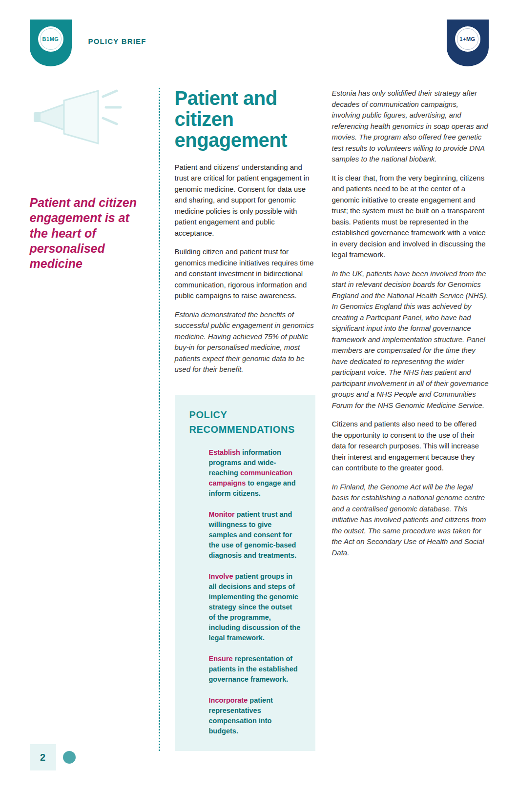B1MG
POLICY BRIEF
1+MG
Patient and citizen engagement is at the heart of personalised medicine
Patient and citizen engagement
Patient and citizens’ understanding and trust are critical for patient engagement in genomic medicine. Consent for data use and sharing, and support for genomic medicine policies is only possible with patient engagement and public acceptance.
Building citizen and patient trust for genomics medicine initiatives requires time and constant investment in bidirectional communication, rigorous information and public campaigns to raise awareness.
Estonia demonstrated the benefits of successful public engagement in genomics medicine. Having achieved 75% of public buy-in for personalised medicine, most patients expect their genomic data to be used for their benefit.
Policy recommendations
Establish information programs and wide-reaching communication campaigns to engage and inform citizens.
Monitor patient trust and willingness to give samples and consent for the use of genomic-based diagnosis and treatments.
Involve patient groups in all decisions and steps of implementing the genomic strategy since the outset of the programme, including discussion of the legal framework.
Ensure representation of patients in the established governance framework.
Incorporate patient representatives compensation into budgets.
Estonia has only solidified their strategy after decades of communication campaigns, involving public figures, advertising, and referencing health genomics in soap operas and movies. The program also offered free genetic test results to volunteers willing to provide DNA samples to the national biobank.
It is clear that, from the very beginning, citizens and patients need to be at the center of a genomic initiative to create engagement and trust; the system must be built on a transparent basis. Patients must be represented in the established governance framework with a voice in every decision and involved in discussing the legal framework.
In the UK, patients have been involved from the start in relevant decision boards for Genomics England and the National Health Service (NHS). In Genomics England this was achieved by creating a Participant Panel, who have had significant input into the formal governance framework and implementation structure. Panel members are compensated for the time they have dedicated to representing the wider participant voice. The NHS has patient and participant involvement in all of their governance groups and a NHS People and Communities Forum for the NHS Genomic Medicine Service.
Citizens and patients also need to be offered the opportunity to consent to the use of their data for research purposes. This will increase their interest and engagement because they can contribute to the greater good.
In Finland, the Genome Act will be the legal basis for establishing a national genome centre and a centralised genomic database. This initiative has involved patients and citizens from the outset. The same procedure was taken for the Act on Secondary Use of Health and Social Data.
2